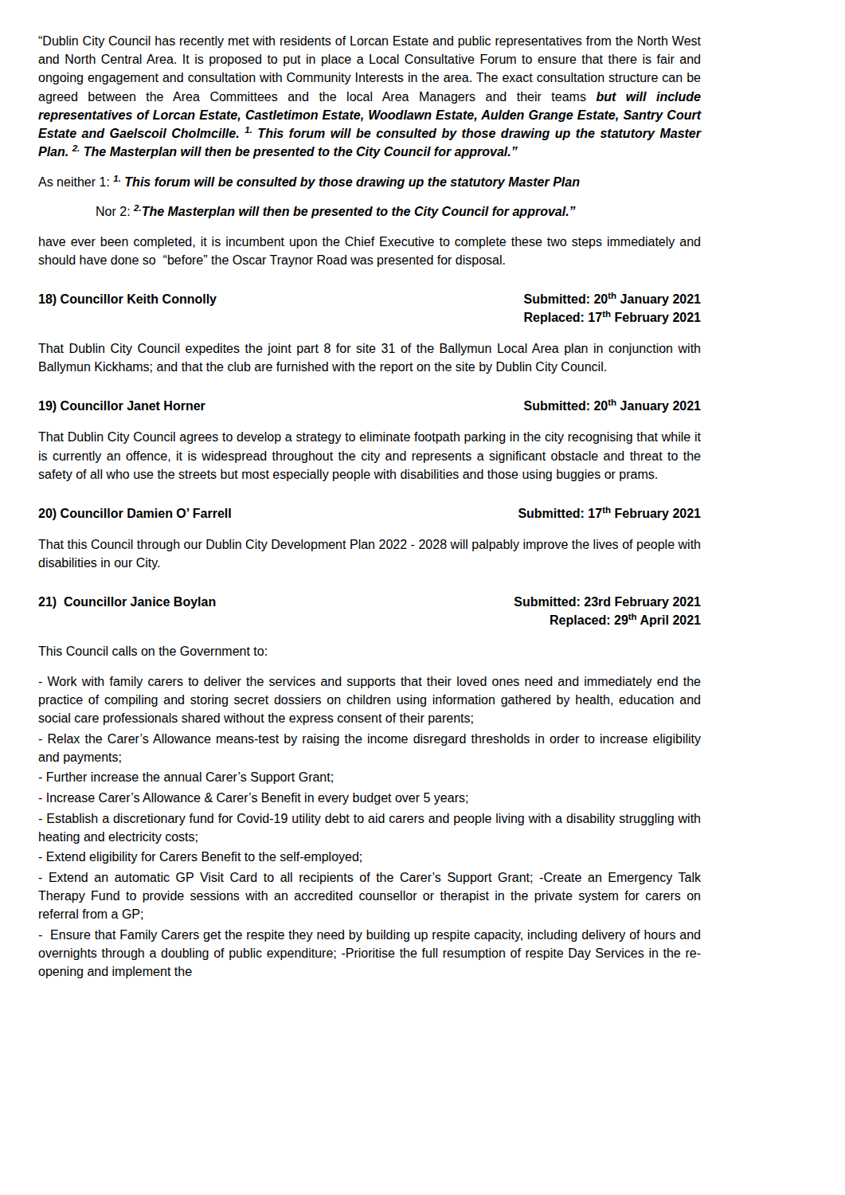“Dublin City Council has recently met with residents of Lorcan Estate and public representatives from the North West and North Central Area. It is proposed to put in place a Local Consultative Forum to ensure that there is fair and ongoing engagement and consultation with Community Interests in the area. The exact consultation structure can be agreed between the Area Committees and the local Area Managers and their teams but will include representatives of Lorcan Estate, Castletimon Estate, Woodlawn Estate, Aulden Grange Estate, Santry Court Estate and Gaelscoil Cholmcille. 1. This forum will be consulted by those drawing up the statutory Master Plan. 2. The Masterplan will then be presented to the City Council for approval.”
As neither 1: 1. This forum will be consulted by those drawing up the statutory Master Plan
Nor 2: 2.The Masterplan will then be presented to the City Council for approval.”
have ever been completed, it is incumbent upon the Chief Executive to complete these two steps immediately and should have done so “before” the Oscar Traynor Road was presented for disposal.
18) Councillor Keith Connolly
Submitted: 20th January 2021 Replaced: 17th February 2021
That Dublin City Council expedites the joint part 8 for site 31 of the Ballymun Local Area plan in conjunction with Ballymun Kickhams; and that the club are furnished with the report on the site by Dublin City Council.
19) Councillor Janet Horner
Submitted: 20th January 2021
That Dublin City Council agrees to develop a strategy to eliminate footpath parking in the city recognising that while it is currently an offence, it is widespread throughout the city and represents a significant obstacle and threat to the safety of all who use the streets but most especially people with disabilities and those using buggies or prams.
20) Councillor Damien O’ Farrell
Submitted: 17th February 2021
That this Council through our Dublin City Development Plan 2022 - 2028 will palpably improve the lives of people with disabilities in our City.
21) Councillor Janice Boylan
Submitted: 23rd February 2021 Replaced: 29th April 2021
This Council calls on the Government to:
- Work with family carers to deliver the services and supports that their loved ones need and immediately end the practice of compiling and storing secret dossiers on children using information gathered by health, education and social care professionals shared without the express consent of their parents;
- Relax the Carer’s Allowance means-test by raising the income disregard thresholds in order to increase eligibility and payments;
- Further increase the annual Carer’s Support Grant;
- Increase Carer’s Allowance & Carer’s Benefit in every budget over 5 years;
- Establish a discretionary fund for Covid-19 utility debt to aid carers and people living with a disability struggling with heating and electricity costs;
- Extend eligibility for Carers Benefit to the self-employed;
- Extend an automatic GP Visit Card to all recipients of the Carer’s Support Grant; -Create an Emergency Talk Therapy Fund to provide sessions with an accredited counsellor or therapist in the private system for carers on referral from a GP;
- Ensure that Family Carers get the respite they need by building up respite capacity, including delivery of hours and overnights through a doubling of public expenditure; -Prioritise the full resumption of respite Day Services in the re-opening and implement the